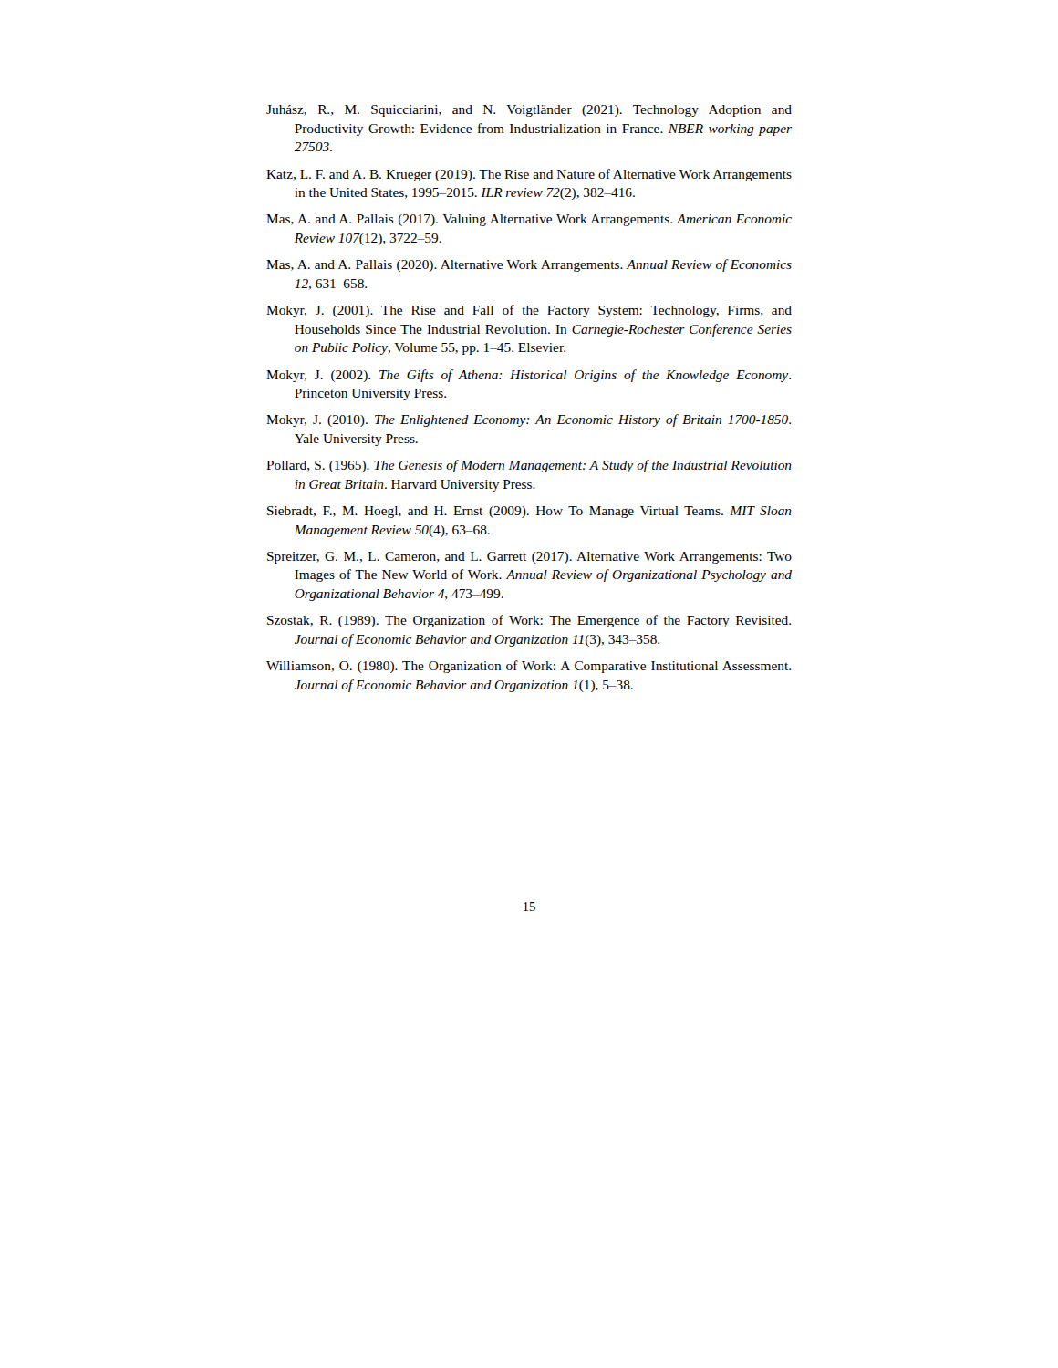Juhász, R., M. Squicciarini, and N. Voigtländer (2021). Technology Adoption and Productivity Growth: Evidence from Industrialization in France. NBER working paper 27503.
Katz, L. F. and A. B. Krueger (2019). The Rise and Nature of Alternative Work Arrangements in the United States, 1995–2015. ILR review 72(2), 382–416.
Mas, A. and A. Pallais (2017). Valuing Alternative Work Arrangements. American Economic Review 107(12), 3722–59.
Mas, A. and A. Pallais (2020). Alternative Work Arrangements. Annual Review of Economics 12, 631–658.
Mokyr, J. (2001). The Rise and Fall of the Factory System: Technology, Firms, and Households Since The Industrial Revolution. In Carnegie-Rochester Conference Series on Public Policy, Volume 55, pp. 1–45. Elsevier.
Mokyr, J. (2002). The Gifts of Athena: Historical Origins of the Knowledge Economy. Princeton University Press.
Mokyr, J. (2010). The Enlightened Economy: An Economic History of Britain 1700-1850. Yale University Press.
Pollard, S. (1965). The Genesis of Modern Management: A Study of the Industrial Revolution in Great Britain. Harvard University Press.
Siebradt, F., M. Hoegl, and H. Ernst (2009). How To Manage Virtual Teams. MIT Sloan Management Review 50(4), 63–68.
Spreitzer, G. M., L. Cameron, and L. Garrett (2017). Alternative Work Arrangements: Two Images of The New World of Work. Annual Review of Organizational Psychology and Organizational Behavior 4, 473–499.
Szostak, R. (1989). The Organization of Work: The Emergence of the Factory Revisited. Journal of Economic Behavior and Organization 11(3), 343–358.
Williamson, O. (1980). The Organization of Work: A Comparative Institutional Assessment. Journal of Economic Behavior and Organization 1(1), 5–38.
15